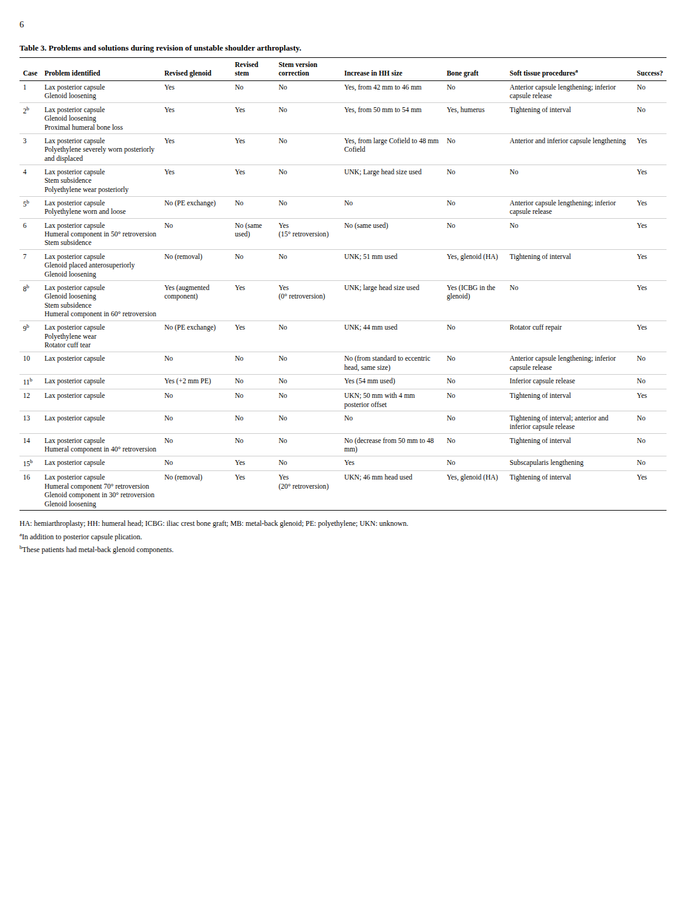6
Table 3. Problems and solutions during revision of unstable shoulder arthroplasty.
| Case | Problem identified | Revised glenoid | Revised stem | Stem version correction | Increase in HH size | Bone graft | Soft tissue procedures a | Success? |
| --- | --- | --- | --- | --- | --- | --- | --- | --- |
| 1 | Lax posterior capsule Glenoid loosening | Yes | No | No | Yes, from 42 mm to 46 mm | No | Anterior capsule lengthening; inferior capsule release | No |
| 2 b | Lax posterior capsule Glenoid loosening Proximal humeral bone loss | Yes | Yes | No | Yes, from 50 mm to 54 mm | Yes, humerus | Tightening of interval | No |
| 3 | Lax posterior capsule Polyethylene severely worn posteriorly and displaced | Yes | Yes | No | Yes, from large Cofield to 48 mm Cofield | No | Anterior and inferior capsule lengthening | Yes |
| 4 | Lax posterior capsule Stem subsidence Polyethylene wear posteriorly | Yes | Yes | No | UNK; Large head size used | No | No | Yes |
| 5 b | Lax posterior capsule Polyethylene worn and loose | No (PE exchange) | No | No | No | No | Anterior capsule lengthening; inferior capsule release | Yes |
| 6 | Lax posterior capsule Humeral component in 50° retroversion Stem subsidence | No | No (same used) | Yes (15° retroversion) | No (same used) | No | No | Yes |
| 7 | Lax posterior capsule Glenoid placed anterosuperiorly Glenoid loosening | No (removal) | No | No | UNK; 51 mm used | Yes, glenoid (HA) | Tightening of interval | Yes |
| 8 b | Lax posterior capsule Glenoid loosening Stem subsidence Humeral component in 60° retroversion | Yes (augmented component) | Yes | Yes (0° retroversion) | UNK; large head size used | Yes (ICBG in the glenoid) | No | Yes |
| 9 b | Lax posterior capsule Polyethylene wear Rotator cuff tear | No (PE exchange) | Yes | No | UNK; 44 mm used | No | Rotator cuff repair | Yes |
| 10 | Lax posterior capsule | No | No | No | No (from standard to eccentric head, same size) | No | Anterior capsule lengthening; inferior capsule release | No |
| 11 b | Lax posterior capsule | Yes (+2 mm PE) | No | No | Yes (54 mm used) | No | Inferior capsule release | No |
| 12 | Lax posterior capsule | No | No | No | UKN; 50 mm with 4 mm posterior offset | No | Tightening of interval | Yes |
| 13 | Lax posterior capsule | No | No | No | No | No | Tightening of interval; anterior and inferior capsule release | No |
| 14 | Lax posterior capsule Humeral component in 40° retroversion | No | No | No | No (decrease from 50 mm to 48 mm) | No | Tightening of interval | No |
| 15 b | Lax posterior capsule | No | Yes | No | Yes | No | Subscapularis lengthening | No |
| 16 | Lax posterior capsule Humeral component 70° retroversion Glenoid component in 30° retroversion Glenoid loosening | No (removal) | Yes | Yes (20° retroversion) | UKN; 46 mm head used | Yes, glenoid (HA) | Tightening of interval | Yes |
HA: hemiarthroplasty; HH: humeral head; ICBG: iliac crest bone graft; MB: metal-back glenoid; PE: polyethylene; UKN: unknown.
aIn addition to posterior capsule plication.
bThese patients had metal-back glenoid components.